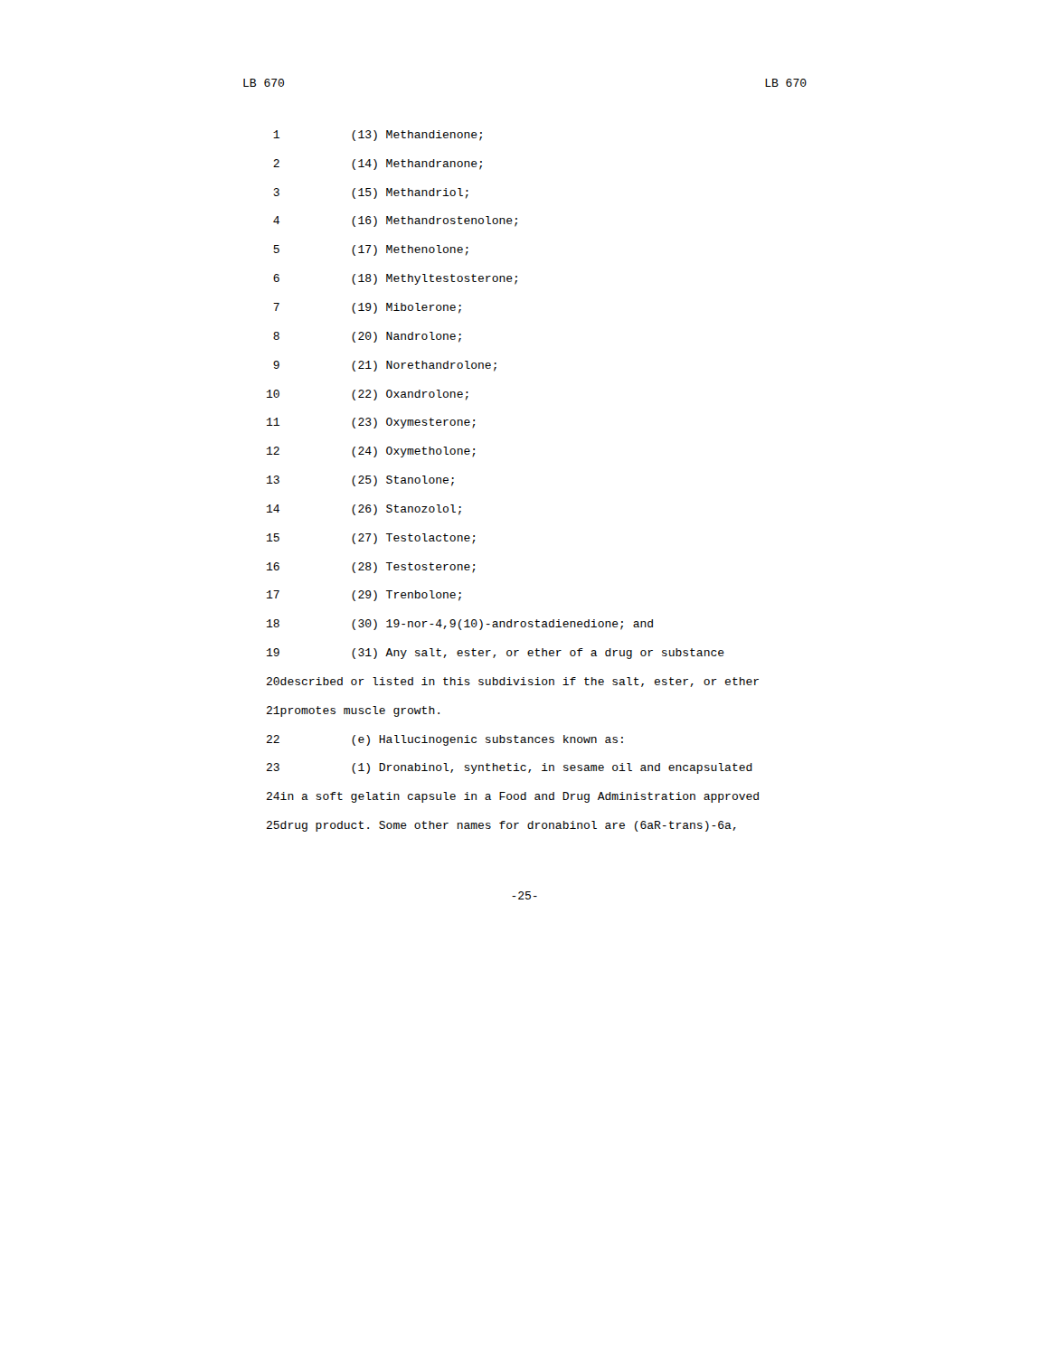LB 670 LB 670
| 1 | (13) Methandienone; |
| 2 | (14) Methandranone; |
| 3 | (15) Methandriol; |
| 4 | (16) Methandrostenolone; |
| 5 | (17) Methenolone; |
| 6 | (18) Methyltestosterone; |
| 7 | (19) Mibolerone; |
| 8 | (20) Nandrolone; |
| 9 | (21) Norethandrolone; |
| 10 | (22) Oxandrolone; |
| 11 | (23) Oxymesterone; |
| 12 | (24) Oxymetholone; |
| 13 | (25) Stanolone; |
| 14 | (26) Stanozolol; |
| 15 | (27) Testolactone; |
| 16 | (28) Testosterone; |
| 17 | (29) Trenbolone; |
| 18 | (30) 19-nor-4,9(10)-androstadienedione; and |
| 19 | (31) Any salt, ester, or ether of a drug or substance |
| 20 | described or listed in this subdivision if the salt, ester, or ether |
| 21 | promotes muscle growth. |
| 22 | (e) Hallucinogenic substances known as: |
| 23 | (1) Dronabinol, synthetic, in sesame oil and encapsulated |
| 24 | in a soft gelatin capsule in a Food and Drug Administration approved |
| 25 | drug product. Some other names for dronabinol are (6aR-trans)-6a, |
-25-